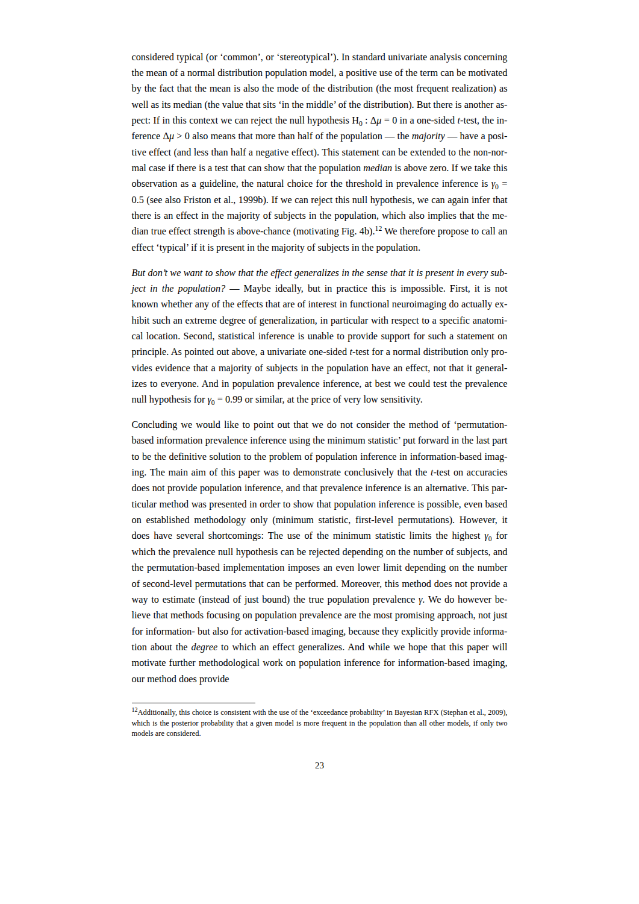considered typical (or ‘common’, or ‘stereotypical’). In standard univariate analysis concerning the mean of a normal distribution population model, a positive use of the term can be motivated by the fact that the mean is also the mode of the distribution (the most frequent realization) as well as its median (the value that sits ‘in the middle’ of the distribution). But there is another aspect: If in this context we can reject the null hypothesis H0 : Δμ = 0 in a one-sided t-test, the inference Δμ > 0 also means that more than half of the population — the majority — have a positive effect (and less than half a negative effect). This statement can be extended to the non-normal case if there is a test that can show that the population median is above zero. If we take this observation as a guideline, the natural choice for the threshold in prevalence inference is γ 0 = 0.5 (see also Friston et al., 1999b). If we can reject this null hypothesis, we can again infer that there is an effect in the majority of subjects in the population, which also implies that the median true effect strength is above-chance (motivating Fig. 4b).12 We therefore propose to call an effect ‘typical’ if it is present in the majority of subjects in the population.
But don’t we want to show that the effect generalizes in the sense that it is present in every subject in the population? — Maybe ideally, but in practice this is impossible. First, it is not known whether any of the effects that are of interest in functional neuroimaging do actually exhibit such an extreme degree of generalization, in particular with respect to a specific anatomical location. Second, statistical inference is unable to provide support for such a statement on principle. As pointed out above, a univariate one-sided t-test for a normal distribution only provides evidence that a majority of subjects in the population have an effect, not that it generalizes to everyone. And in population prevalence inference, at best we could test the prevalence null hypothesis for γ 0 = 0.99 or similar, at the price of very low sensitivity.
Concluding we would like to point out that we do not consider the method of ‘permutation-based information prevalence inference using the minimum statistic’ put forward in the last part to be the definitive solution to the problem of population inference in information-based imaging. The main aim of this paper was to demonstrate conclusively that the t-test on accuracies does not provide population inference, and that prevalence inference is an alternative. This particular method was presented in order to show that population inference is possible, even based on established methodology only (minimum statistic, first-level permutations). However, it does have several shortcomings: The use of the minimum statistic limits the highest γ 0 for which the prevalence null hypothesis can be rejected depending on the number of subjects, and the permutation-based implementation imposes an even lower limit depending on the number of second-level permutations that can be performed. Moreover, this method does not provide a way to estimate (instead of just bound) the true population prevalence γ. We do however believe that methods focusing on population prevalence are the most promising approach, not just for information- but also for activation-based imaging, because they explicitly provide information about the degree to which an effect generalizes. And while we hope that this paper will motivate further methodological work on population inference for information-based imaging, our method does provide
12Additionally, this choice is consistent with the use of the ‘exceedance probability’ in Bayesian RFX (Stephan et al., 2009), which is the posterior probability that a given model is more frequent in the population than all other models, if only two models are considered.
23